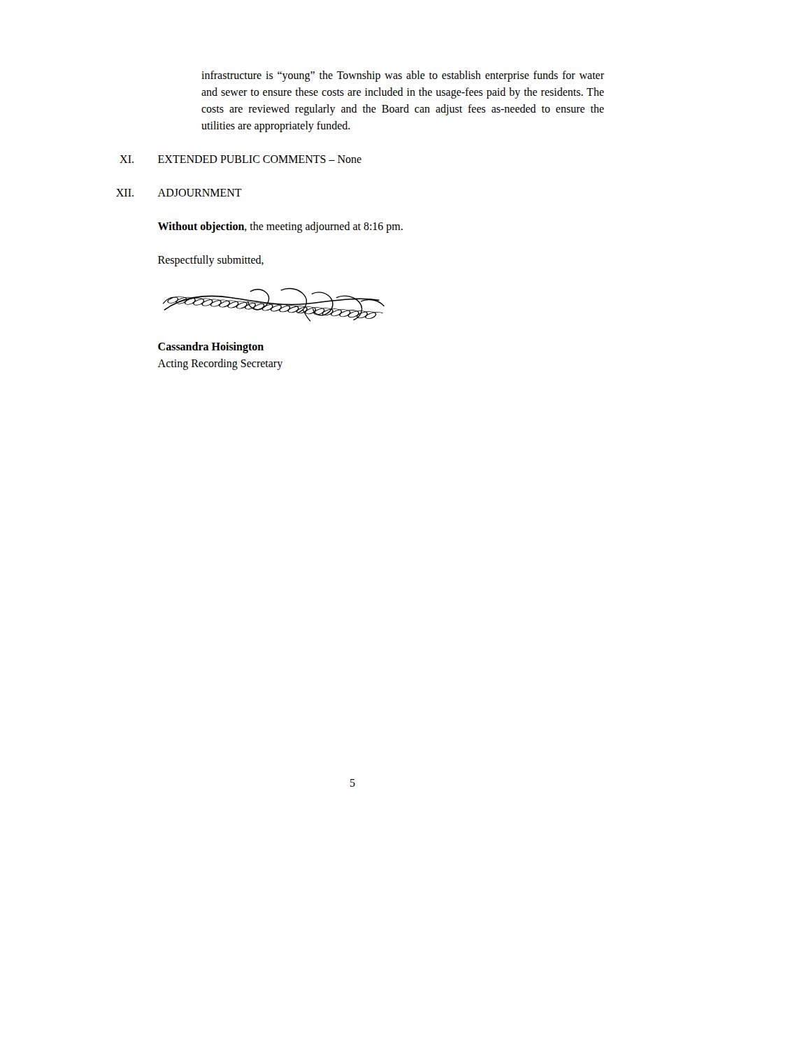infrastructure is “young” the Township was able to establish enterprise funds for water and sewer to ensure these costs are included in the usage-fees paid by the residents. The costs are reviewed regularly and the Board can adjust fees as-needed to ensure the utilities are appropriately funded.
XI.
EXTENDED PUBLIC COMMENTS – None
XII.
ADJOURNMENT
Without objection, the meeting adjourned at 8:16 pm.
Respectfully submitted,
Cassandra Hoisington
Acting Recording Secretary
5